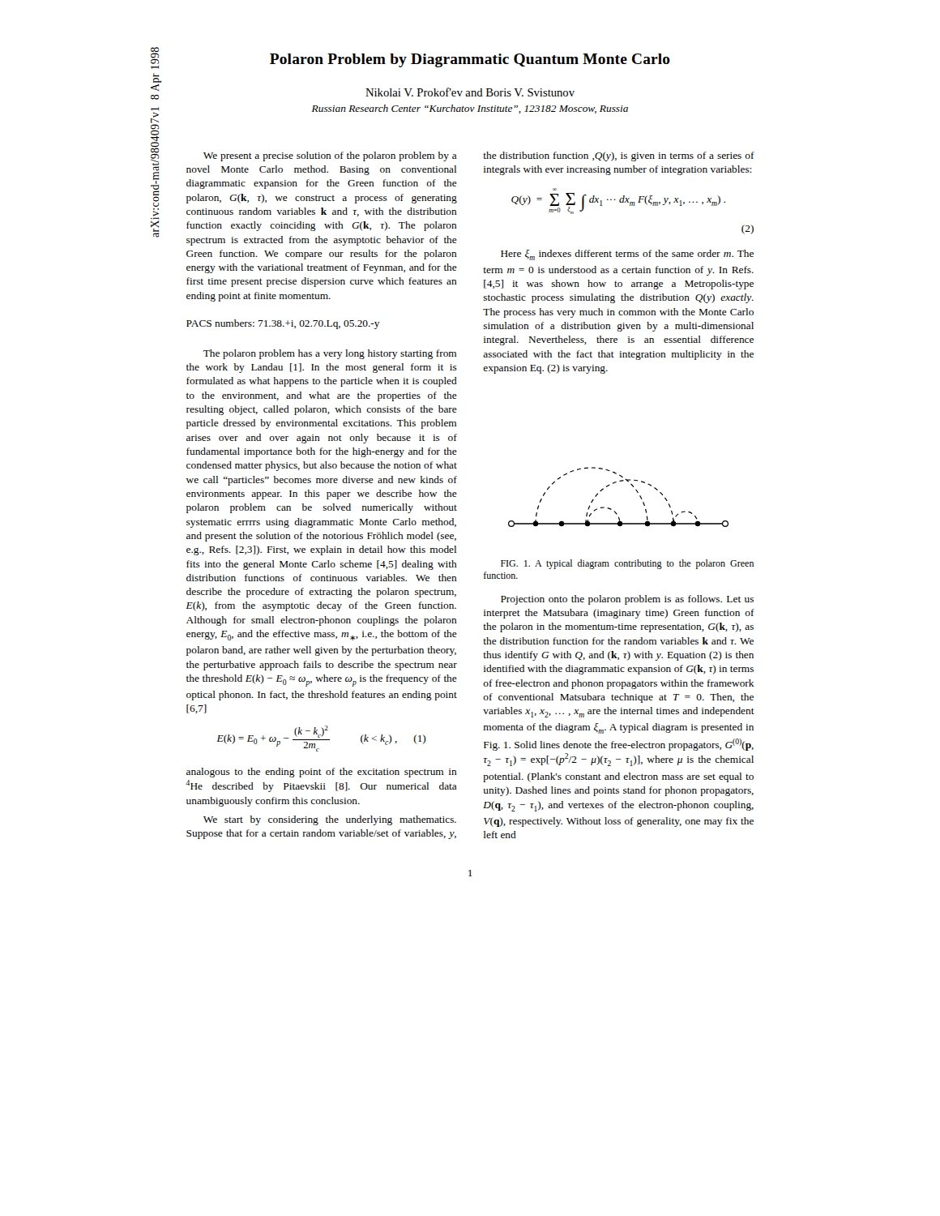arXiv:cond-mat/9804097v1 8 Apr 1998
Polaron Problem by Diagrammatic Quantum Monte Carlo
Nikolai V. Prokof'ev and Boris V. Svistunov
Russian Research Center “Kurchatov Institute”, 123182 Moscow, Russia
We present a precise solution of the polaron problem by a novel Monte Carlo method. Basing on conventional diagrammatic expansion for the Green function of the polaron, G(k, τ), we construct a process of generating continuous random variables k and τ, with the distribution function exactly coinciding with G(k, τ). The polaron spectrum is extracted from the asymptotic behavior of the Green function. We compare our results for the polaron energy with the variational treatment of Feynman, and for the first time present precise dispersion curve which features an ending point at finite momentum.
PACS numbers: 71.38.+i, 02.70.Lq, 05.20.-y
The polaron problem has a very long history starting from the work by Landau [1]. In the most general form it is formulated as what happens to the particle when it is coupled to the environment, and what are the properties of the resulting object, called polaron, which consists of the bare particle dressed by environmental excitations. This problem arises over and over again not only because it is of fundamental importance both for the high-energy and for the condensed matter physics, but also because the notion of what we call “particles” becomes more diverse and new kinds of environments appear. In this paper we describe how the polaron problem can be solved numerically without systematic errrrs using diagrammatic Monte Carlo method, and present the solution of the notorious Fröhlich model (see, e.g., Refs. [2,3]). First, we explain in detail how this model fits into the general Monte Carlo scheme [4,5] dealing with distribution functions of continuous variables. We then describe the procedure of extracting the polaron spectrum, E(k), from the asymptotic decay of the Green function. Although for small electron-phonon couplings the polaron energy, E0, and the effective mass, m∗, i.e., the bottom of the polaron band, are rather well given by the perturbation theory, the perturbative approach fails to describe the spectrum near the threshold E(k) − E0 ≈ ωp, where ωp is the frequency of the optical phonon. In fact, the threshold features an ending point [6,7]
E(k) = E0 + ωp − (k − kc)22mc (k < kc) , (1)
analogous to the ending point of the excitation spectrum in 4He described by Pitaevskii [8]. Our numerical data unambiguously confirm this conclusion.
We start by considering the underlying mathematics. Suppose that for a certain random variable/set of variables, y, the distribution function ,Q(y), is given in terms of a series of integrals with ever increasing number of integration variables:
Q(y) = ∞Σm=0 Σξm ∫ dx1 ··· dxm F(ξm, y, x1, … , xm) .
(2)
Here ξm indexes different terms of the same order m. The term m = 0 is understood as a certain function of y. In Refs. [4,5] it was shown how to arrange a Metropolis-type stochastic process simulating the distribution Q(y) exactly. The process has very much in common with the Monte Carlo simulation of a distribution given by a multi-dimensional integral. Nevertheless, there is an essential difference associated with the fact that integration multiplicity in the expansion Eq. (2) is varying.
FIG. 1. A typical diagram contributing to the polaron Green function.
Projection onto the polaron problem is as follows. Let us interpret the Matsubara (imaginary time) Green function of the polaron in the momentum-time representation, G(k, τ), as the distribution function for the random variables k and τ. We thus identify G with Q, and (k, τ) with y. Equation (2) is then identified with the diagrammatic expansion of G(k, τ) in terms of free-electron and phonon propagators within the framework of conventional Matsubara technique at T = 0. Then, the variables x1, x2, … , xm are the internal times and independent momenta of the diagram ξm. A typical diagram is presented in Fig. 1. Solid lines denote the free-electron propagators, G(0)(p, τ2 − τ1) = exp[−(p2/2 − μ)(τ2 − τ1)], where μ is the chemical potential. (Plank's constant and electron mass are set equal to unity). Dashed lines and points stand for phonon propagators, D(q, τ2 − τ1), and vertexes of the electron-phonon coupling, V(q), respectively. Without loss of generality, one may fix the left end
1